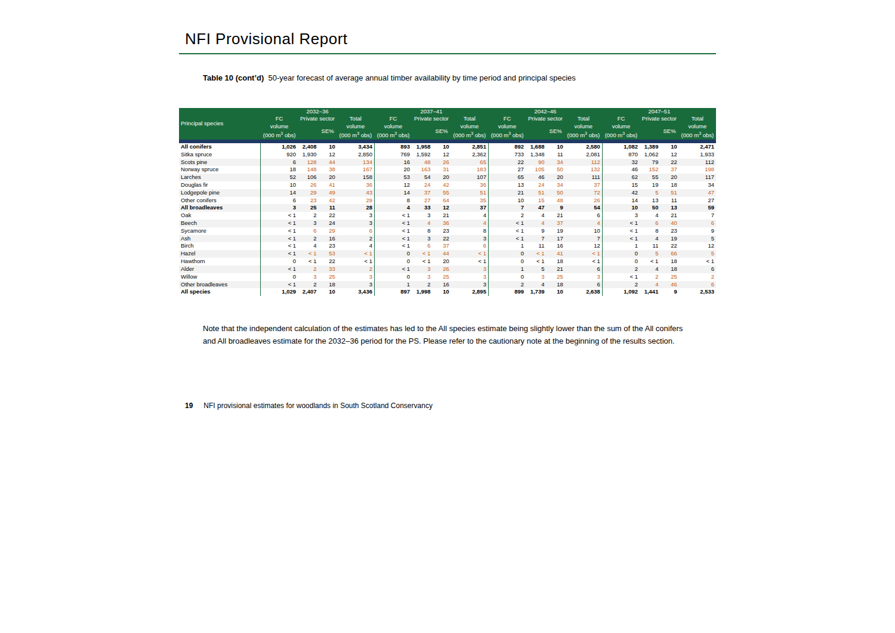NFI Provisional Report
Table 10 (cont’d) 50-year forecast of average annual timber availability by time period and principal species
| Principal species | 2032–36 | 2037–41 | 2042–46 | 2047–51 |
| --- | --- | --- | --- | --- |
| FC | Private sector | Total | FC | Private sector | Total | FC | Private sector | Total | FC | Private sector | Total |
| volume (000 m 3 obs) | | SE% | volume (000 m 3 obs) | volume (000 m 3 obs) | | SE% | volume (000 m 3 obs) | volume (000 m 3 obs) | | SE% | volume (000 m 3 obs) | volume (000 m 3 obs) | | SE% | volume (000 m 3 obs) |
| All conifers | 1,026 | 2,408 | 10 | 3,434 | 893 | 1,958 | 10 | 2,851 | 892 | 1,688 | 10 | 2,580 | 1,082 | 1,389 | 10 | 2,471 |
| Sitka spruce | 920 | 1,930 | 12 | 2,850 | 769 | 1,592 | 12 | 2,362 | 733 | 1,348 | 11 | 2,081 | 870 | 1,062 | 12 | 1,933 |
| Scots pine | 6 | 128 | 44 | 134 | 16 | 48 | 26 | 65 | 22 | 90 | 34 | 112 | 32 | 79 | 22 | 112 |
| Norway spruce | 18 | 148 | 38 | 167 | 20 | 163 | 31 | 183 | 27 | 105 | 50 | 132 | 46 | 152 | 37 | 198 |
| Larches | 52 | 106 | 20 | 158 | 53 | 54 | 20 | 107 | 65 | 46 | 20 | 111 | 62 | 55 | 20 | 117 |
| Douglas fir | 10 | 26 | 41 | 36 | 12 | 24 | 42 | 36 | 13 | 24 | 34 | 37 | 15 | 19 | 18 | 34 |
| Lodgepole pine | 14 | 29 | 49 | 43 | 14 | 37 | 55 | 51 | 21 | 51 | 50 | 72 | 42 | 5 | 51 | 47 |
| Other conifers | 6 | 23 | 42 | 29 | 8 | 27 | 64 | 35 | 10 | 15 | 48 | 26 | 14 | 13 | 11 | 27 |
| All broadleaves | 3 | 25 | 11 | 28 | 4 | 33 | 12 | 37 | 7 | 47 | 9 | 54 | 10 | 50 | 13 | 59 |
| Oak | < 1 | 2 | 22 | 3 | < 1 | 3 | 21 | 4 | 2 | 4 | 21 | 6 | 3 | 4 | 21 | 7 |
| Beech | < 1 | 3 | 24 | 3 | < 1 | 4 | 36 | 4 | < 1 | 4 | 37 | 4 | < 1 | 6 | 40 | 6 |
| Sycamore | < 1 | 6 | 29 | 6 | < 1 | 8 | 23 | 8 | < 1 | 9 | 19 | 10 | < 1 | 8 | 23 | 9 |
| Ash | < 1 | 2 | 16 | 2 | < 1 | 3 | 22 | 3 | < 1 | 7 | 17 | 7 | < 1 | 4 | 19 | 5 |
| Birch | < 1 | 4 | 23 | 4 | < 1 | 6 | 37 | 6 | 1 | 11 | 16 | 12 | 1 | 11 | 22 | 12 |
| Hazel | < 1 | < 1 | 53 | < 1 | 0 | < 1 | 44 | < 1 | 0 | < 1 | 41 | < 1 | 0 | 5 | 66 | 5 |
| Hawthorn | 0 | < 1 | 22 | < 1 | 0 | < 1 | 20 | < 1 | 0 | < 1 | 18 | < 1 | 0 | < 1 | 18 | < 1 |
| Alder | < 1 | 2 | 33 | 2 | < 1 | 3 | 26 | 3 | 1 | 5 | 21 | 6 | 2 | 4 | 18 | 6 |
| Willow | 0 | 3 | 25 | 3 | 0 | 3 | 25 | 3 | 0 | 3 | 25 | 3 | < 1 | 2 | 25 | 2 |
| Other broadleaves | < 1 | 2 | 18 | 3 | 1 | 2 | 16 | 3 | 2 | 4 | 18 | 6 | 2 | 4 | 46 | 6 |
| All species | 1,029 | 2,407 | 10 | 3,436 | 897 | 1,998 | 10 | 2,895 | 899 | 1,739 | 10 | 2,638 | 1,092 | 1,441 | 9 | 2,533 |
Note that the independent calculation of the estimates has led to the All species estimate being slightly lower than the sum of the All conifers and All broadleaves estimate for the 2032–36 period for the PS. Please refer to the cautionary note at the beginning of the results section.
19 NFI provisional estimates for woodlands in South Scotland Conservancy